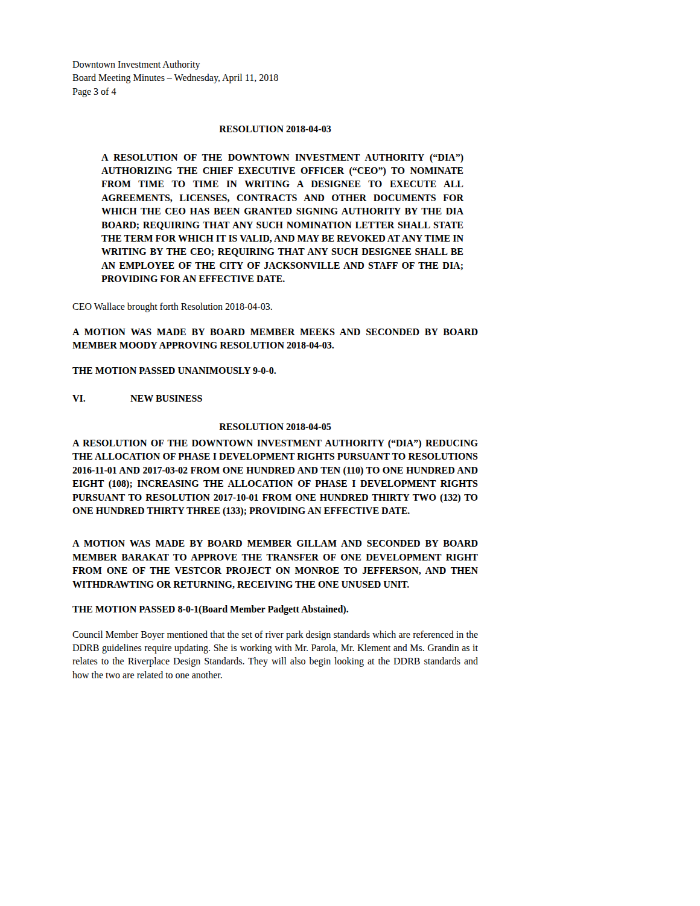Downtown Investment Authority
Board Meeting Minutes – Wednesday, April 11, 2018
Page 3 of 4
RESOLUTION 2018-04-03
A RESOLUTION OF THE DOWNTOWN INVESTMENT AUTHORITY (“DIA”) AUTHORIZING THE CHIEF EXECUTIVE OFFICER (“CEO”) TO NOMINATE FROM TIME TO TIME IN WRITING A DESIGNEE TO EXECUTE ALL AGREEMENTS, LICENSES, CONTRACTS AND OTHER DOCUMENTS FOR WHICH THE CEO HAS BEEN GRANTED SIGNING AUTHORITY BY THE DIA BOARD; REQUIRING THAT ANY SUCH NOMINATION LETTER SHALL STATE THE TERM FOR WHICH IT IS VALID, AND MAY BE REVOKED AT ANY TIME IN WRITING BY THE CEO; REQUIRING THAT ANY SUCH DESIGNEE SHALL BE AN EMPLOYEE OF THE CITY OF JACKSONVILLE AND STAFF OF THE DIA; PROVIDING FOR AN EFFECTIVE DATE.
CEO Wallace brought forth Resolution 2018-04-03.
A MOTION WAS MADE BY BOARD MEMBER MEEKS AND SECONDED BY BOARD MEMBER MOODY APPROVING RESOLUTION 2018-04-03.
THE MOTION PASSED UNANIMOUSLY 9-0-0.
VI. NEW BUSINESS
RESOLUTION 2018-04-05
A RESOLUTION OF THE DOWNTOWN INVESTMENT AUTHORITY (“DIA”) REDUCING THE ALLOCATION OF PHASE I DEVELOPMENT RIGHTS PURSUANT TO RESOLUTIONS 2016-11-01 AND 2017-03-02 FROM ONE HUNDRED AND TEN (110) TO ONE HUNDRED AND EIGHT (108); INCREASING THE ALLOCATION OF PHASE I DEVELOPMENT RIGHTS PURSUANT TO RESOLUTION 2017-10-01 FROM ONE HUNDRED THIRTY TWO (132) TO ONE HUNDRED THIRTY THREE (133); PROVIDING AN EFFECTIVE DATE.
A MOTION WAS MADE BY BOARD MEMBER GILLAM AND SECONDED BY BOARD MEMBER BARAKAT TO APPROVE THE TRANSFER OF ONE DEVELOPMENT RIGHT FROM ONE OF THE VESTCOR PROJECT ON MONROE TO JEFFERSON, AND THEN WITHDRAWTING OR RETURNING, RECEIVING THE ONE UNUSED UNIT.
THE MOTION PASSED 8-0-1(Board Member Padgett Abstained).
Council Member Boyer mentioned that the set of river park design standards which are referenced in the DDRB guidelines require updating. She is working with Mr. Parola, Mr. Klement and Ms. Grandin as it relates to the Riverplace Design Standards. They will also begin looking at the DDRB standards and how the two are related to one another.